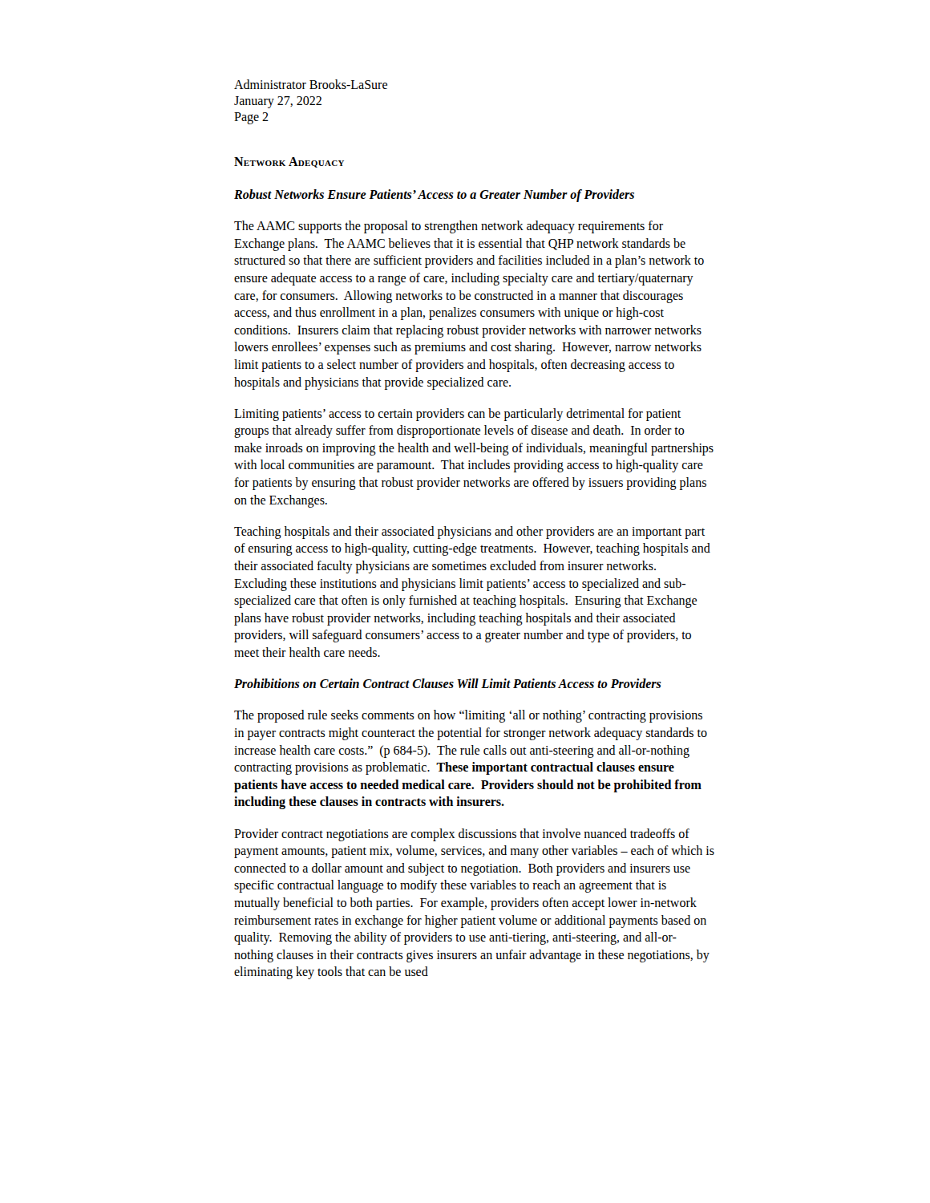Administrator Brooks-LaSure
January 27, 2022
Page 2
Network Adequacy
Robust Networks Ensure Patients’ Access to a Greater Number of Providers
The AAMC supports the proposal to strengthen network adequacy requirements for Exchange plans. The AAMC believes that it is essential that QHP network standards be structured so that there are sufficient providers and facilities included in a plan’s network to ensure adequate access to a range of care, including specialty care and tertiary/quaternary care, for consumers. Allowing networks to be constructed in a manner that discourages access, and thus enrollment in a plan, penalizes consumers with unique or high-cost conditions. Insurers claim that replacing robust provider networks with narrower networks lowers enrollees’ expenses such as premiums and cost sharing. However, narrow networks limit patients to a select number of providers and hospitals, often decreasing access to hospitals and physicians that provide specialized care.
Limiting patients’ access to certain providers can be particularly detrimental for patient groups that already suffer from disproportionate levels of disease and death. In order to make inroads on improving the health and well-being of individuals, meaningful partnerships with local communities are paramount. That includes providing access to high-quality care for patients by ensuring that robust provider networks are offered by issuers providing plans on the Exchanges.
Teaching hospitals and their associated physicians and other providers are an important part of ensuring access to high-quality, cutting-edge treatments. However, teaching hospitals and their associated faculty physicians are sometimes excluded from insurer networks. Excluding these institutions and physicians limit patients’ access to specialized and sub-specialized care that often is only furnished at teaching hospitals. Ensuring that Exchange plans have robust provider networks, including teaching hospitals and their associated providers, will safeguard consumers’ access to a greater number and type of providers, to meet their health care needs.
Prohibitions on Certain Contract Clauses Will Limit Patients Access to Providers
The proposed rule seeks comments on how “limiting ‘all or nothing’ contracting provisions in payer contracts might counteract the potential for stronger network adequacy standards to increase health care costs.” (p 684-5). The rule calls out anti-steering and all-or-nothing contracting provisions as problematic. These important contractual clauses ensure patients have access to needed medical care. Providers should not be prohibited from including these clauses in contracts with insurers.
Provider contract negotiations are complex discussions that involve nuanced tradeoffs of payment amounts, patient mix, volume, services, and many other variables – each of which is connected to a dollar amount and subject to negotiation. Both providers and insurers use specific contractual language to modify these variables to reach an agreement that is mutually beneficial to both parties. For example, providers often accept lower in-network reimbursement rates in exchange for higher patient volume or additional payments based on quality. Removing the ability of providers to use anti-tiering, anti-steering, and all-or-nothing clauses in their contracts gives insurers an unfair advantage in these negotiations, by eliminating key tools that can be used